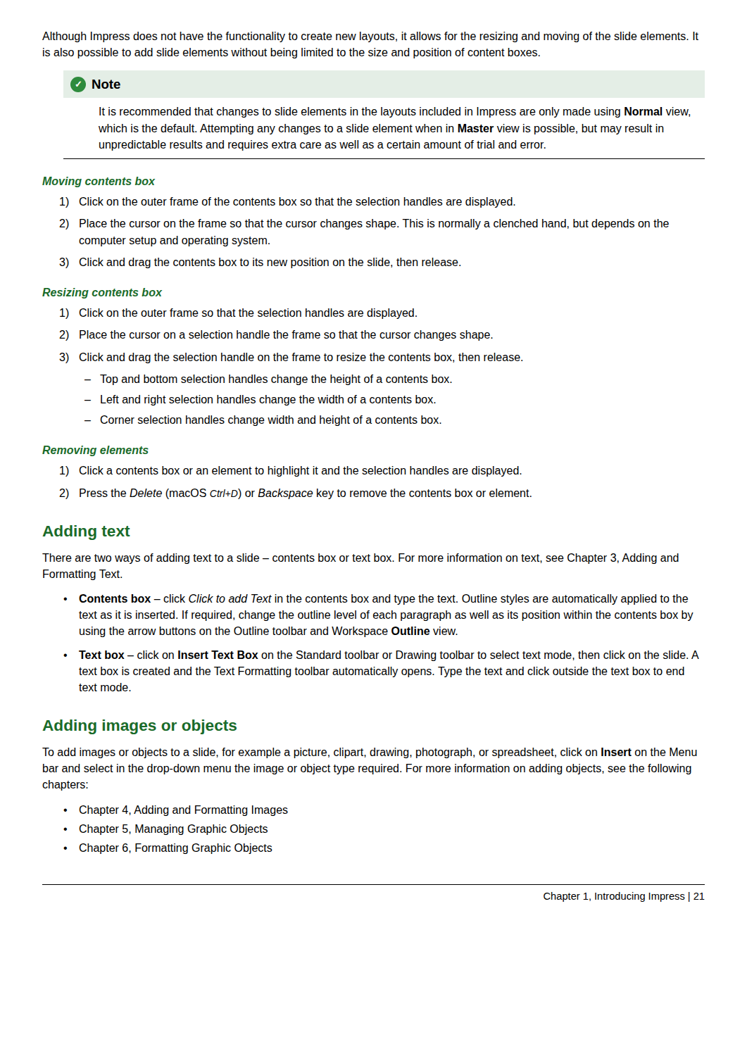Although Impress does not have the functionality to create new layouts, it allows for the resizing and moving of the slide elements. It is also possible to add slide elements without being limited to the size and position of content boxes.
✓
Note
It is recommended that changes to slide elements in the layouts included in Impress are only made using Normal view, which is the default. Attempting any changes to a slide element when in Master view is possible, but may result in unpredictable results and requires extra care as well as a certain amount of trial and error.
Moving contents box
Click on the outer frame of the contents box so that the selection handles are displayed.
Place the cursor on the frame so that the cursor changes shape. This is normally a clenched hand, but depends on the computer setup and operating system.
Click and drag the contents box to its new position on the slide, then release.
Resizing contents box
Click on the outer frame so that the selection handles are displayed.
Place the cursor on a selection handle the frame so that the cursor changes shape.
Click and drag the selection handle on the frame to resize the contents box, then release.
Top and bottom selection handles change the height of a contents box.
Left and right selection handles change the width of a contents box.
Corner selection handles change width and height of a contents box.
Removing elements
Click a contents box or an element to highlight it and the selection handles are displayed.
Press the Delete (macOS Ctrl+D) or Backspace key to remove the contents box or element.
Adding text
There are two ways of adding text to a slide – contents box or text box. For more information on text, see Chapter 3, Adding and Formatting Text.
Contents box – click Click to add Text in the contents box and type the text. Outline styles are automatically applied to the text as it is inserted. If required, change the outline level of each paragraph as well as its position within the contents box by using the arrow buttons on the Outline toolbar and Workspace Outline view.
Text box – click on Insert Text Box on the Standard toolbar or Drawing toolbar to select text mode, then click on the slide. A text box is created and the Text Formatting toolbar automatically opens. Type the text and click outside the text box to end text mode.
Adding images or objects
To add images or objects to a slide, for example a picture, clipart, drawing, photograph, or spreadsheet, click on Insert on the Menu bar and select in the drop-down menu the image or object type required. For more information on adding objects, see the following chapters:
Chapter 4, Adding and Formatting Images
Chapter 5, Managing Graphic Objects
Chapter 6, Formatting Graphic Objects
Chapter 1, Introducing Impress | 21